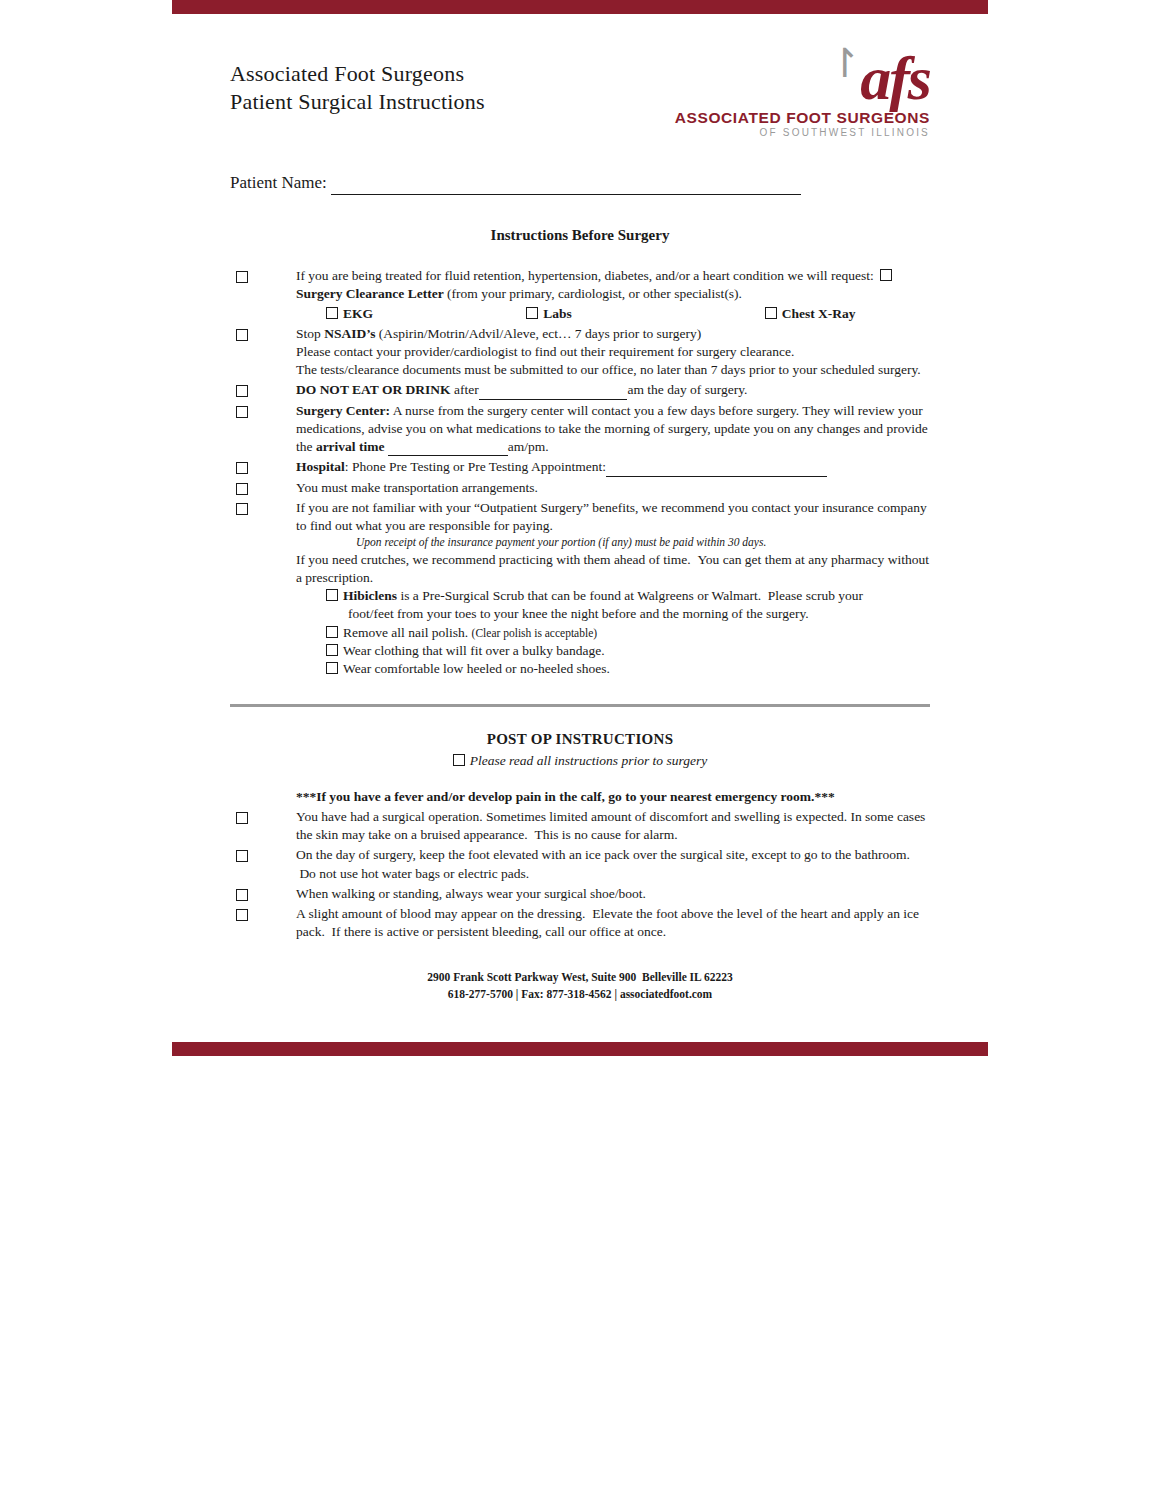Associated Foot Surgeons
Patient Surgical Instructions
↾afs ASSOCIATED FOOT SURGEONS OF SOUTHWEST ILLINOIS
Patient Name:
Instructions Before Surgery
If you are being treated for fluid retention, hypertension, diabetes, and/or a heart condition we will request: Surgery Clearance Letter (from your primary, cardiologist, or other specialist(s). EKG Labs Chest X-Ray
Stop NSAID’s (Aspirin/Motrin/Advil/Aleve, ect… 7 days prior to surgery)
Please contact your provider/cardiologist to find out their requirement for surgery clearance.
The tests/clearance documents must be submitted to our office, no later than 7 days prior to your scheduled surgery.
DO NOT EAT OR DRINK after am the day of surgery.
Surgery Center: A nurse from the surgery center will contact you a few days before surgery. They will review your medications, advise you on what medications to take the morning of surgery, update you on any changes and provide the arrival time am/pm.
Hospital: Phone Pre Testing or Pre Testing Appointment:
You must make transportation arrangements.
If you are not familiar with your “Outpatient Surgery” benefits, we recommend you contact your insurance company to find out what you are responsible for paying.
Upon receipt of the insurance payment your portion (if any) must be paid within 30 days.
If you need crutches, we recommend practicing with them ahead of time. You can get them at any pharmacy without a prescription.
Hibiclens is a Pre-Surgical Scrub that can be found at Walgreens or Walmart. Please scrub your foot/feet from your toes to your knee the night before and the morning of the surgery.
Remove all nail polish. (Clear polish is acceptable)
Wear clothing that will fit over a bulky bandage.
Wear comfortable low heeled or no-heeled shoes.
POST OP INSTRUCTIONS
Please read all instructions prior to surgery
***If you have a fever and/or develop pain in the calf, go to your nearest emergency room.***
You have had a surgical operation. Sometimes limited amount of discomfort and swelling is expected. In some cases the skin may take on a bruised appearance. This is no cause for alarm.
On the day of surgery, keep the foot elevated with an ice pack over the surgical site, except to go to the bathroom. Do not use hot water bags or electric pads.
When walking or standing, always wear your surgical shoe/boot.
A slight amount of blood may appear on the dressing. Elevate the foot above the level of the heart and apply an ice pack. If there is active or persistent bleeding, call our office at once.
2900 Frank Scott Parkway West, Suite 900 Belleville IL 62223
618-277-5700 | Fax: 877-318-4562 | associatedfoot.com